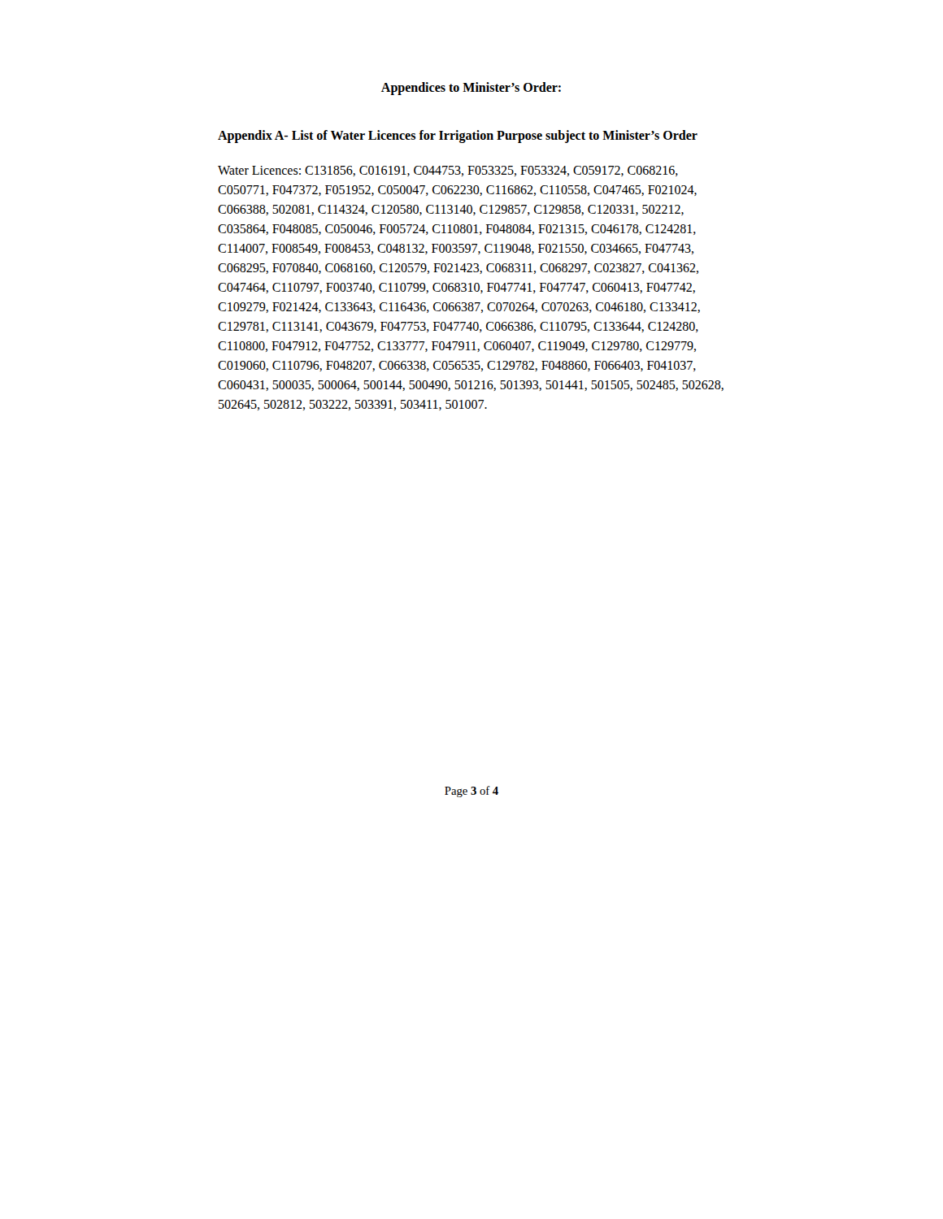Appendices to Minister’s Order:
Appendix A- List of Water Licences for Irrigation Purpose subject to Minister’s Order
Water Licences: C131856, C016191, C044753, F053325, F053324, C059172, C068216, C050771, F047372, F051952, C050047, C062230, C116862, C110558, C047465, F021024, C066388, 502081, C114324, C120580, C113140, C129857, C129858, C120331, 502212, C035864, F048085, C050046, F005724, C110801, F048084, F021315, C046178, C124281, C114007, F008549, F008453, C048132, F003597, C119048, F021550, C034665, F047743, C068295, F070840, C068160, C120579, F021423, C068311, C068297, C023827, C041362, C047464, C110797, F003740, C110799, C068310, F047741, F047747, C060413, F047742, C109279, F021424, C133643, C116436, C066387, C070264, C070263, C046180, C133412, C129781, C113141, C043679, F047753, F047740, C066386, C110795, C133644, C124280, C110800, F047912, F047752, C133777, F047911, C060407, C119049, C129780, C129779, C019060, C110796, F048207, C066338, C056535, C129782, F048860, F066403, F041037, C060431, 500035, 500064, 500144, 500490, 501216, 501393, 501441, 501505, 502485, 502628, 502645, 502812, 503222, 503391, 503411, 501007.
Page 3 of 4